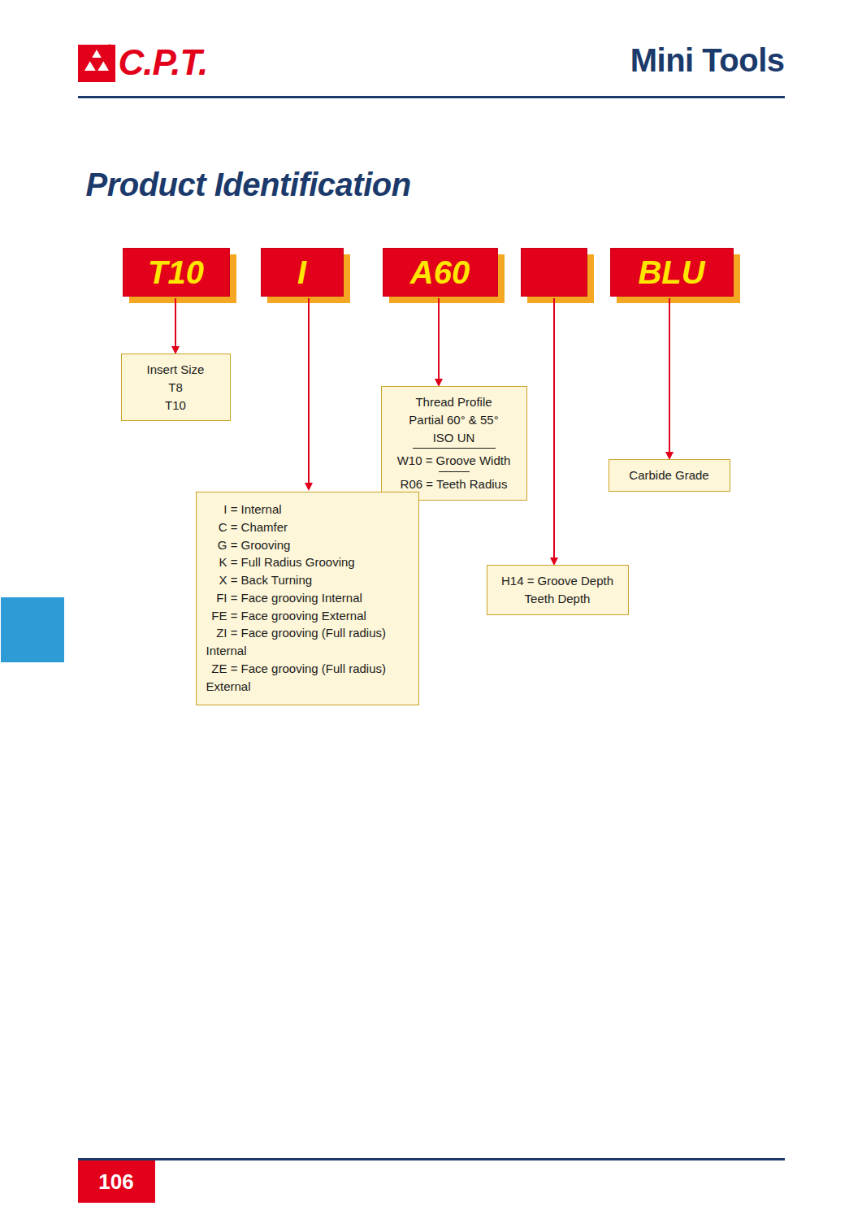®
C.P.T.
Mini Tools
Product Identification
T10
I
A60
BLU
Insert Size
T8
T10
Thread Profile
Partial 60° & 55°
ISO UN
W10 = Groove Width
R06 = Teeth Radius
Carbide Grade
H14 = Groove Depth
Teeth Depth
I = Internal
C = Chamfer
G = Grooving
K = Full Radius Grooving
X = Back Turning
FI = Face grooving Internal
FE = Face grooving External
ZI = Face grooving (Full radius)
Internal
ZE = Face grooving (Full radius)
External
106